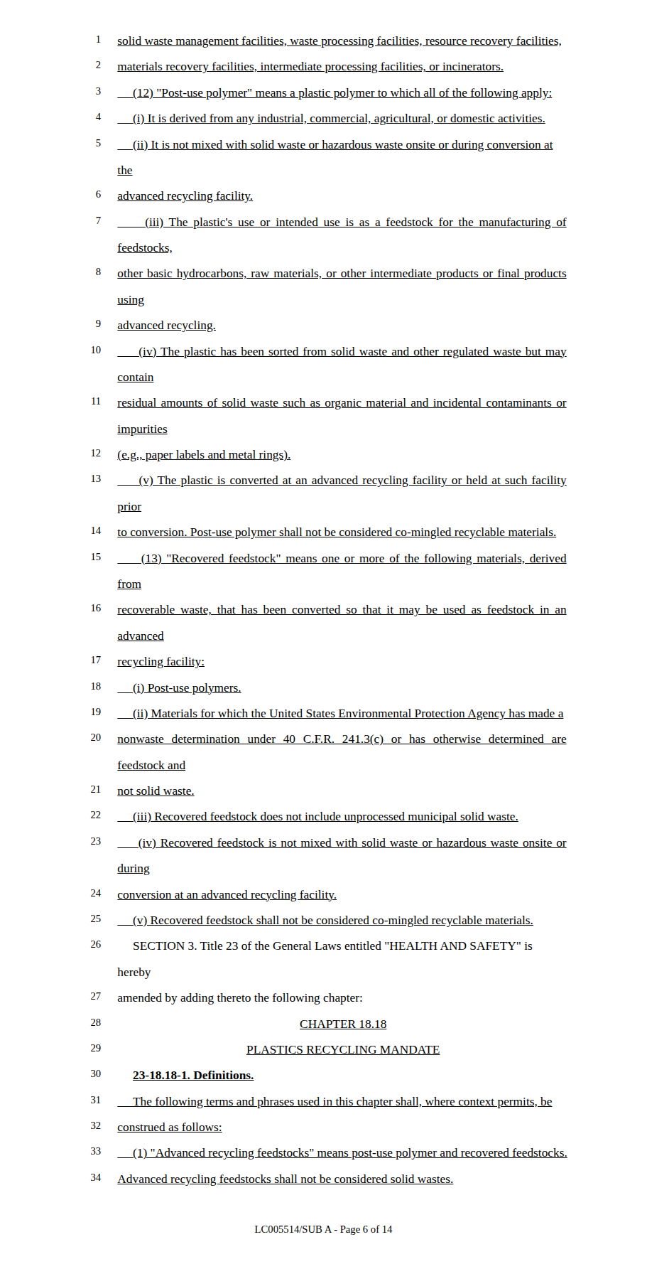solid waste management facilities, waste processing facilities, resource recovery facilities,
materials recovery facilities, intermediate processing facilities, or incinerators.
(12) "Post-use polymer" means a plastic polymer to which all of the following apply:
(i) It is derived from any industrial, commercial, agricultural, or domestic activities.
(ii) It is not mixed with solid waste or hazardous waste onsite or during conversion at the
advanced recycling facility.
(iii) The plastic's use or intended use is as a feedstock for the manufacturing of feedstocks,
other basic hydrocarbons, raw materials, or other intermediate products or final products using
advanced recycling.
(iv) The plastic has been sorted from solid waste and other regulated waste but may contain
residual amounts of solid waste such as organic material and incidental contaminants or impurities
(e.g., paper labels and metal rings).
(v) The plastic is converted at an advanced recycling facility or held at such facility prior
to conversion. Post-use polymer shall not be considered co-mingled recyclable materials.
(13) "Recovered feedstock" means one or more of the following materials, derived from
recoverable waste, that has been converted so that it may be used as feedstock in an advanced
recycling facility:
(i) Post-use polymers.
(ii) Materials for which the United States Environmental Protection Agency has made a
nonwaste determination under 40 C.F.R. 241.3(c) or has otherwise determined are feedstock and
not solid waste.
(iii) Recovered feedstock does not include unprocessed municipal solid waste.
(iv) Recovered feedstock is not mixed with solid waste or hazardous waste onsite or during
conversion at an advanced recycling facility.
(v) Recovered feedstock shall not be considered co-mingled recyclable materials.
SECTION 3. Title 23 of the General Laws entitled "HEALTH AND SAFETY" is hereby
amended by adding thereto the following chapter:
CHAPTER 18.18
PLASTICS RECYCLING MANDATE
23-18.18-1. Definitions.
The following terms and phrases used in this chapter shall, where context permits, be
construed as follows:
(1) "Advanced recycling feedstocks" means post-use polymer and recovered feedstocks.
Advanced recycling feedstocks shall not be considered solid wastes.
LC005514/SUB A - Page 6 of 14